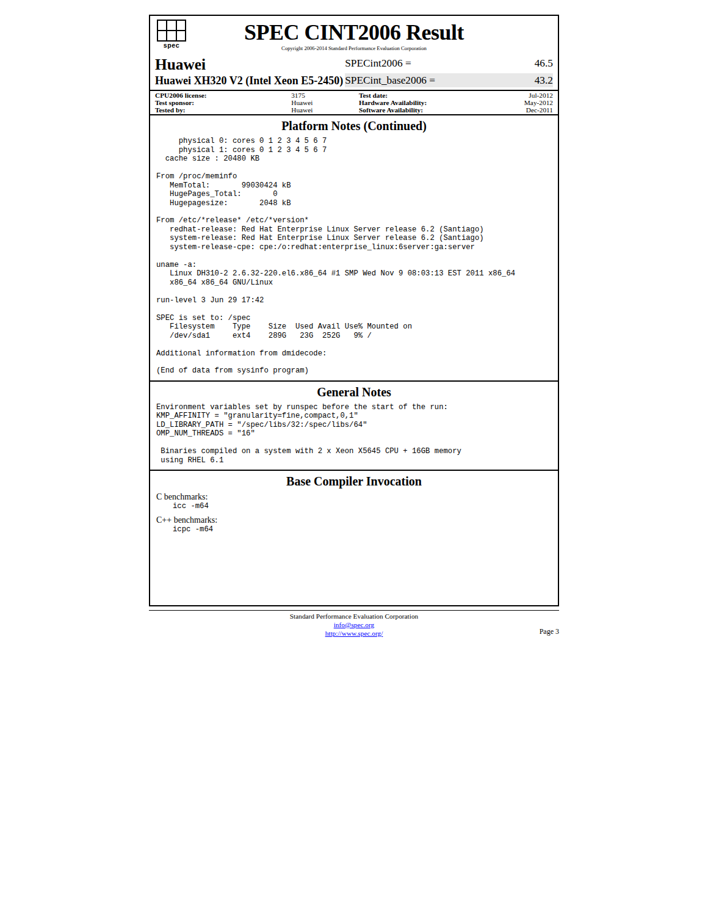spec
SPEC CINT2006 Result
Copyright 2006-2014 Standard Performance Evaluation Corporation
Huawei
SPECint2006 = 46.5
Huawei XH320 V2 (Intel Xeon E5-2450)
SPECint_base2006 = 43.2
| / CPU2006 license: / 3175 / / Test sponsor: / Huawei / / Tested by: / Huawei / | / Test date: / Jul-2012 / / Hardware Availability: / May-2012 / / Software Availability: / Dec-2011 / |
Platform Notes (Continued)
     physical 0: cores 0 1 2 3 4 5 6 7
     physical 1: cores 0 1 2 3 4 5 6 7
  cache size : 20480 KB

From /proc/meminfo
   MemTotal:       99030424 kB
   HugePages_Total:       0
   Hugepagesize:       2048 kB

From /etc/*release* /etc/*version*
   redhat-release: Red Hat Enterprise Linux Server release 6.2 (Santiago)
   system-release: Red Hat Enterprise Linux Server release 6.2 (Santiago)
   system-release-cpe: cpe:/o:redhat:enterprise_linux:6server:ga:server

uname -a:
   Linux DH310-2 2.6.32-220.el6.x86_64 #1 SMP Wed Nov 9 08:03:13 EST 2011 x86_64
   x86_64 x86_64 GNU/Linux

run-level 3 Jun 29 17:42

SPEC is set to: /spec
   Filesystem    Type    Size  Used Avail Use% Mounted on
   /dev/sda1     ext4    289G   23G  252G   9% /

Additional information from dmidecode:

(End of data from sysinfo program)
General Notes
Environment variables set by runspec before the start of the run:
KMP_AFFINITY = "granularity=fine,compact,0,1"
LD_LIBRARY_PATH = "/spec/libs/32:/spec/libs/64"
OMP_NUM_THREADS = "16"

 Binaries compiled on a system with 2 x Xeon X5645 CPU + 16GB memory
 using RHEL 6.1
Base Compiler Invocation
C benchmarks:
icc -m64
C++ benchmarks:
icpc -m64
Standard Performance Evaluation Corporation
info@spec.org
http://www.spec.org/ Page 3